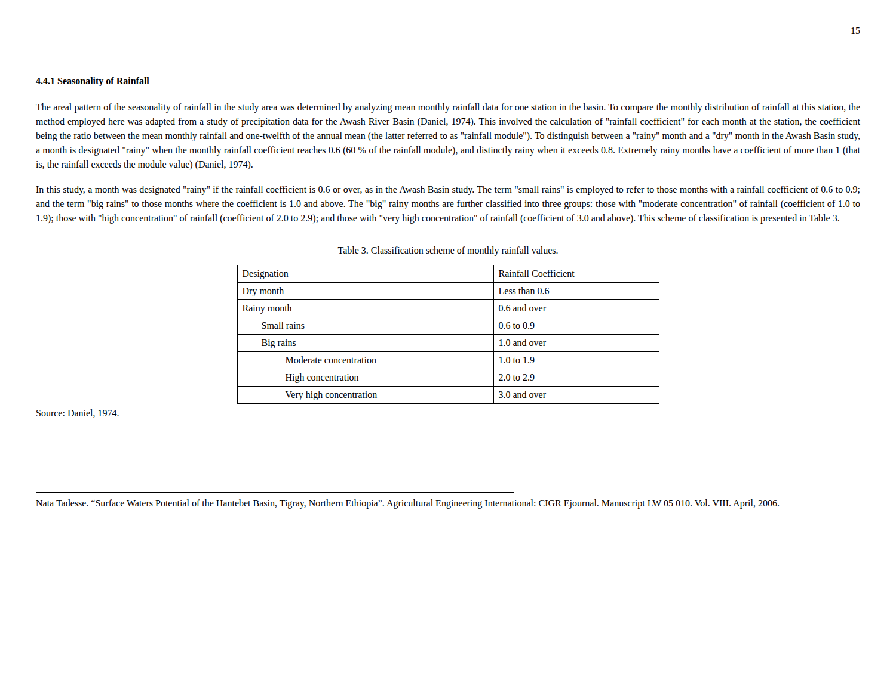15
4.4.1 Seasonality of Rainfall
The areal pattern of the seasonality of rainfall in the study area was determined by analyzing mean monthly rainfall data for one station in the basin. To compare the monthly distribution of rainfall at this station, the method employed here was adapted from a study of precipitation data for the Awash River Basin (Daniel, 1974). This involved the calculation of "rainfall coefficient" for each month at the station, the coefficient being the ratio between the mean monthly rainfall and one-twelfth of the annual mean (the latter referred to as "rainfall module"). To distinguish between a "rainy" month and a "dry" month in the Awash Basin study, a month is designated "rainy" when the monthly rainfall coefficient reaches 0.6 (60 % of the rainfall module), and distinctly rainy when it exceeds 0.8. Extremely rainy months have a coefficient of more than 1 (that is, the rainfall exceeds the module value) (Daniel, 1974).
In this study, a month was designated "rainy" if the rainfall coefficient is 0.6 or over, as in the Awash Basin study. The term "small rains" is employed to refer to those months with a rainfall coefficient of 0.6 to 0.9; and the term "big rains" to those months where the coefficient is 1.0 and above. The "big" rainy months are further classified into three groups: those with "moderate concentration" of rainfall (coefficient of 1.0 to 1.9); those with "high concentration" of rainfall (coefficient of 2.0 to 2.9); and those with "very high concentration" of rainfall (coefficient of 3.0 and above). This scheme of classification is presented in Table 3.
Table 3. Classification scheme of monthly rainfall values.
| Designation | Rainfall Coefficient |
| Dry month | Less than 0.6 |
| Rainy month | 0.6 and over |
| Small rains | 0.6 to 0.9 |
| Big rains | 1.0 and over |
| Moderate concentration | 1.0 to 1.9 |
| High concentration | 2.0 to 2.9 |
| Very high concentration | 3.0 and over |
Source: Daniel, 1974.
Nata Tadesse. “Surface Waters Potential of the Hantebet Basin, Tigray, Northern Ethiopia”. Agricultural Engineering International: CIGR Ejournal. Manuscript LW 05 010. Vol. VIII. April, 2006.